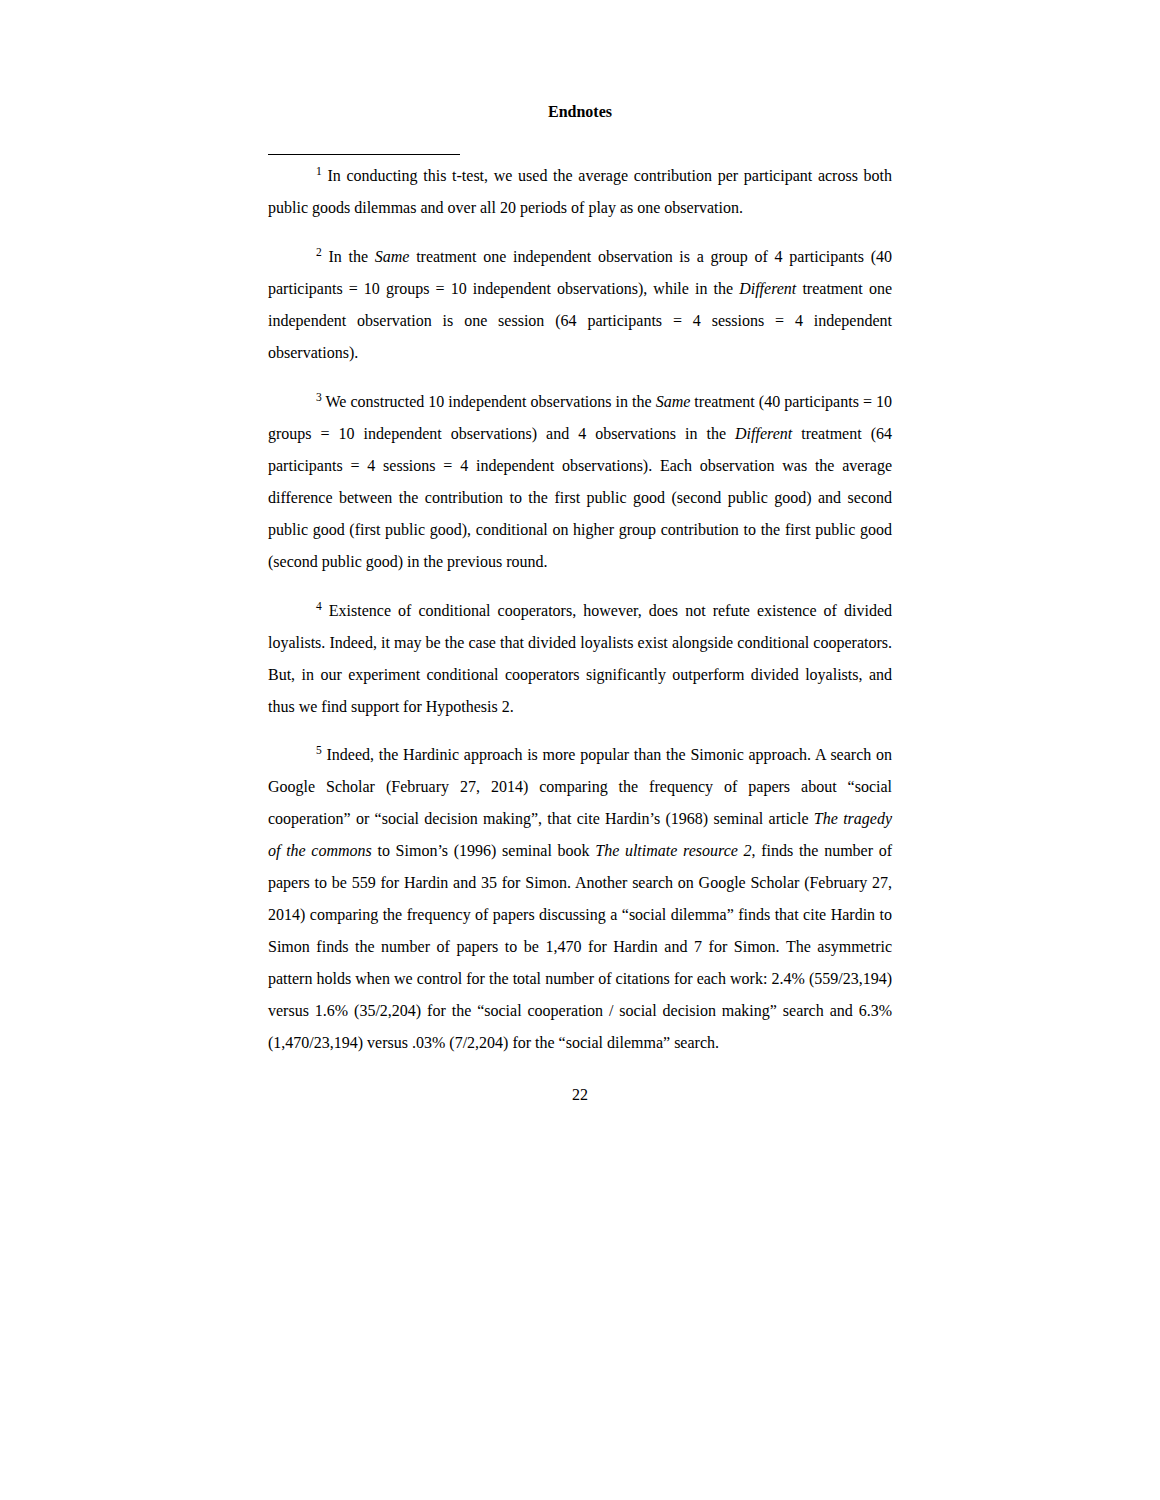Endnotes
1 In conducting this t-test, we used the average contribution per participant across both public goods dilemmas and over all 20 periods of play as one observation.
2 In the Same treatment one independent observation is a group of 4 participants (40 participants = 10 groups = 10 independent observations), while in the Different treatment one independent observation is one session (64 participants = 4 sessions = 4 independent observations).
3 We constructed 10 independent observations in the Same treatment (40 participants = 10 groups = 10 independent observations) and 4 observations in the Different treatment (64 participants = 4 sessions = 4 independent observations). Each observation was the average difference between the contribution to the first public good (second public good) and second public good (first public good), conditional on higher group contribution to the first public good (second public good) in the previous round.
4 Existence of conditional cooperators, however, does not refute existence of divided loyalists. Indeed, it may be the case that divided loyalists exist alongside conditional cooperators. But, in our experiment conditional cooperators significantly outperform divided loyalists, and thus we find support for Hypothesis 2.
5 Indeed, the Hardinic approach is more popular than the Simonic approach. A search on Google Scholar (February 27, 2014) comparing the frequency of papers about “social cooperation” or “social decision making”, that cite Hardin’s (1968) seminal article The tragedy of the commons to Simon’s (1996) seminal book The ultimate resource 2, finds the number of papers to be 559 for Hardin and 35 for Simon. Another search on Google Scholar (February 27, 2014) comparing the frequency of papers discussing a “social dilemma” finds that cite Hardin to Simon finds the number of papers to be 1,470 for Hardin and 7 for Simon. The asymmetric pattern holds when we control for the total number of citations for each work: 2.4% (559/23,194) versus 1.6% (35/2,204) for the “social cooperation / social decision making” search and 6.3% (1,470/23,194) versus .03% (7/2,204) for the “social dilemma” search.
22